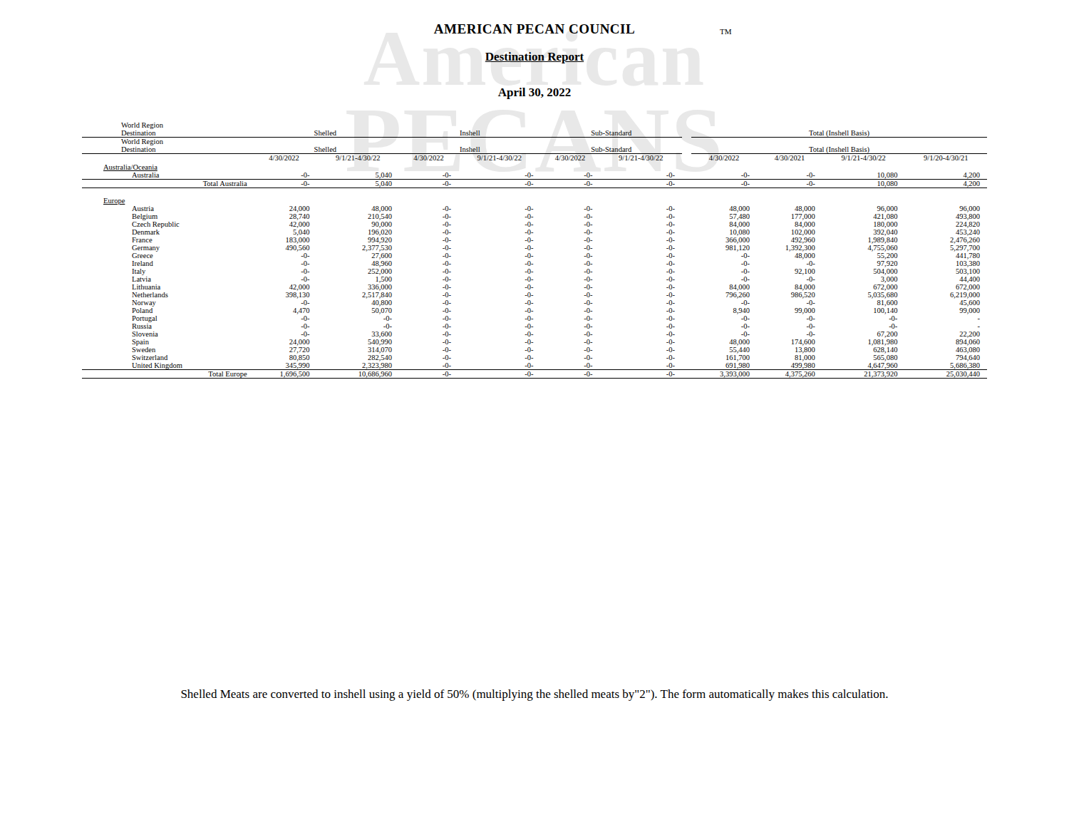American PECANS
TM
AMERICAN PECAN COUNCIL
Destination Report
April 30, 2022
| World Region | | | | | |
| Destination | Shelled | Inshell | Sub-Standard | | Total (Inshell Basis) |
| World Region | | | | | |
| Destination | Shelled | Inshell | Sub-Standard | | Total (Inshell Basis) |
| | 4/30/2022 | 9/1/21-4/30/22 | 4/30/2022 | 9/1/21-4/30/22 | 4/30/2022 | 9/1/21-4/30/22 | | 4/30/2022 | 4/30/2021 | 9/1/21-4/30/22 | 9/1/20-4/30/21 |
| Australia/Oceania | |
| Australia | -0- | 5,040 | -0- | -0- | -0- | -0- | | -0- | -0- | 10,080 | 4,200 |
| Total Australia | -0- | 5,040 | -0- | -0- | -0- | -0- | | -0- | -0- | 10,080 | 4,200 |
| Europe | |
| Austria | 24,000 | 48,000 | -0- | -0- | -0- | -0- | | 48,000 | 48,000 | 96,000 | 96,000 |
| Belgium | 28,740 | 210,540 | -0- | -0- | -0- | -0- | | 57,480 | 177,000 | 421,080 | 493,800 |
| Czech Republic | 42,000 | 90,000 | -0- | -0- | -0- | -0- | | 84,000 | 84,000 | 180,000 | 224,820 |
| Denmark | 5,040 | 196,020 | -0- | -0- | -0- | -0- | | 10,080 | 102,000 | 392,040 | 453,240 |
| France | 183,000 | 994,920 | -0- | -0- | -0- | -0- | | 366,000 | 492,960 | 1,989,840 | 2,476,260 |
| Germany | 490,560 | 2,377,530 | -0- | -0- | -0- | -0- | | 981,120 | 1,392,300 | 4,755,060 | 5,297,700 |
| Greece | -0- | 27,600 | -0- | -0- | -0- | -0- | | -0- | 48,000 | 55,200 | 441,780 |
| Ireland | -0- | 48,960 | -0- | -0- | -0- | -0- | | -0- | -0- | 97,920 | 103,380 |
| Italy | -0- | 252,000 | -0- | -0- | -0- | -0- | | -0- | 92,100 | 504,000 | 503,100 |
| Latvia | -0- | 1,500 | -0- | -0- | -0- | -0- | | -0- | -0- | 3,000 | 44,400 |
| Lithuania | 42,000 | 336,000 | -0- | -0- | -0- | -0- | | 84,000 | 84,000 | 672,000 | 672,000 |
| Netherlands | 398,130 | 2,517,840 | -0- | -0- | -0- | -0- | | 796,260 | 986,520 | 5,035,680 | 6,219,000 |
| Norway | -0- | 40,800 | -0- | -0- | -0- | -0- | | -0- | -0- | 81,600 | 45,600 |
| Poland | 4,470 | 50,070 | -0- | -0- | -0- | -0- | | 8,940 | 99,000 | 100,140 | 99,000 |
| Portugal | -0- | -0- | -0- | -0- | -0- | -0- | | -0- | -0- | -0- | - |
| Russia | -0- | -0- | -0- | -0- | -0- | -0- | | -0- | -0- | -0- | - |
| Slovenia | -0- | 33,600 | -0- | -0- | -0- | -0- | | -0- | -0- | 67,200 | 22,200 |
| Spain | 24,000 | 540,990 | -0- | -0- | -0- | -0- | | 48,000 | 174,600 | 1,081,980 | 894,060 |
| Sweden | 27,720 | 314,070 | -0- | -0- | -0- | -0- | | 55,440 | 13,800 | 628,140 | 463,080 |
| Switzerland | 80,850 | 282,540 | -0- | -0- | -0- | -0- | | 161,700 | 81,000 | 565,080 | 794,640 |
| United Kingdom | 345,990 | 2,323,980 | -0- | -0- | -0- | -0- | | 691,980 | 499,980 | 4,647,960 | 5,686,380 |
| Total Europe | 1,696,500 | 10,686,960 | -0- | -0- | -0- | -0- | | 3,393,000 | 4,375,260 | 21,373,920 | 25,030,440 |
Shelled Meats are converted to inshell using a yield of 50% (multiplying the shelled meats by"2"). The form automatically makes this calculation.